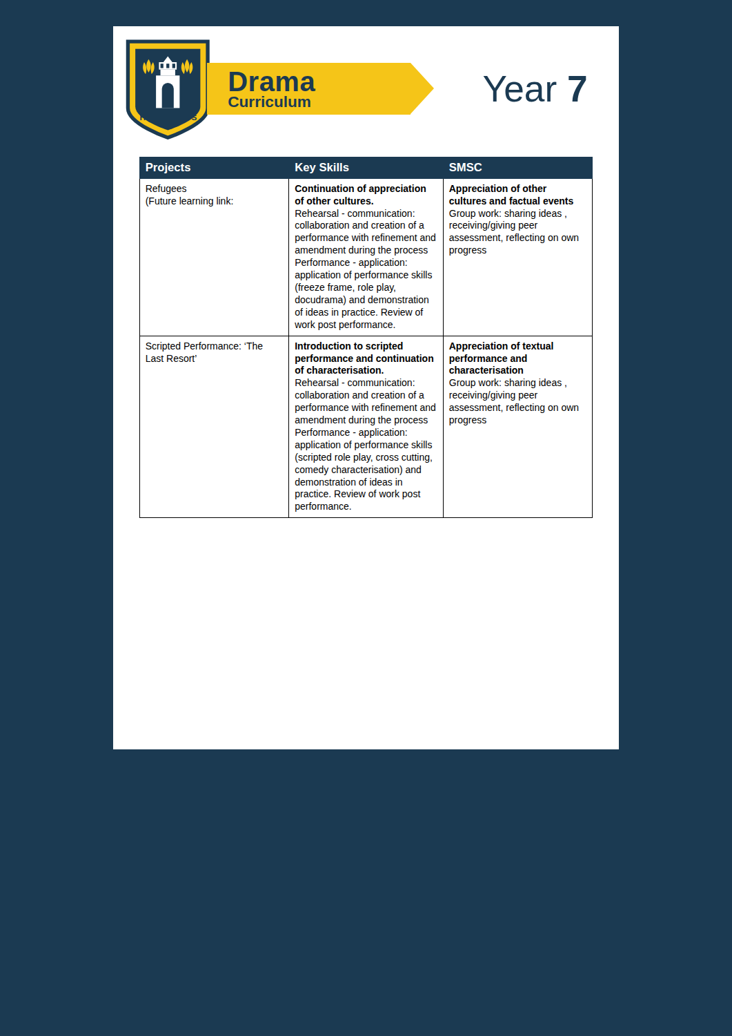H C C S
Drama Curriculum
Year 7
| Projects | Key Skills | SMSC |
| --- | --- | --- |
| Refugees (Future learning link: | Continuation of appreciation of other cultures. Rehearsal - communication: collaboration and creation of a performance with refinement and amendment during the process Performance - application: application of performance skills (freeze frame, role play, docudrama) and demonstration of ideas in practice. Review of work post performance. | Appreciation of other cultures and factual events Group work: sharing ideas , receiving/giving peer assessment, reflecting on own progress |
| Scripted Performance: ‘The Last Resort’ | Introduction to scripted performance and continuation of characterisation. Rehearsal - communication: collaboration and creation of a performance with refinement and amendment during the process Performance - application: application of performance skills (scripted role play, cross cutting, comedy characterisation) and demonstration of ideas in practice. Review of work post performance. | Appreciation of textual performance and characterisation Group work: sharing ideas , receiving/giving peer assessment, reflecting on own progress |